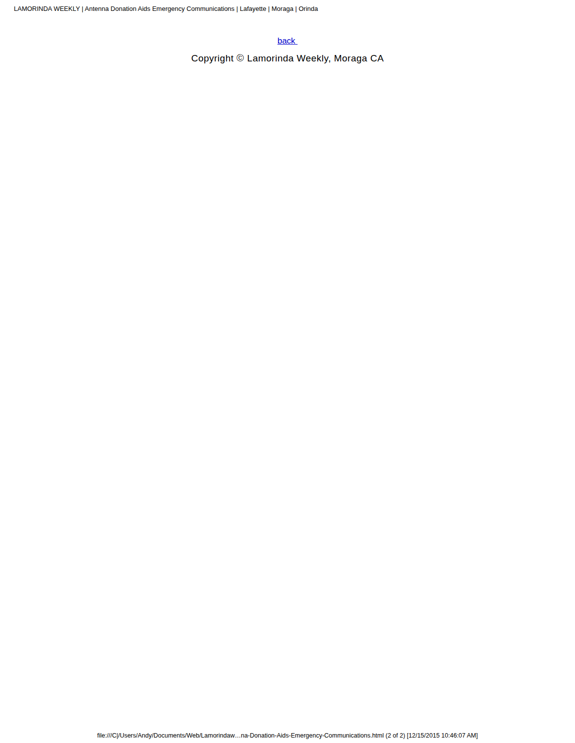LAMORINDA WEEKLY | Antenna Donation Aids Emergency Communications | Lafayette | Moraga | Orinda
back
Copyright Ⓒ Lamorinda Weekly, Moraga CA
file:///C|/Users/Andy/Documents/Web/Lamorindaw…na-Donation-Aids-Emergency-Communications.html (2 of 2) [12/15/2015 10:46:07 AM]